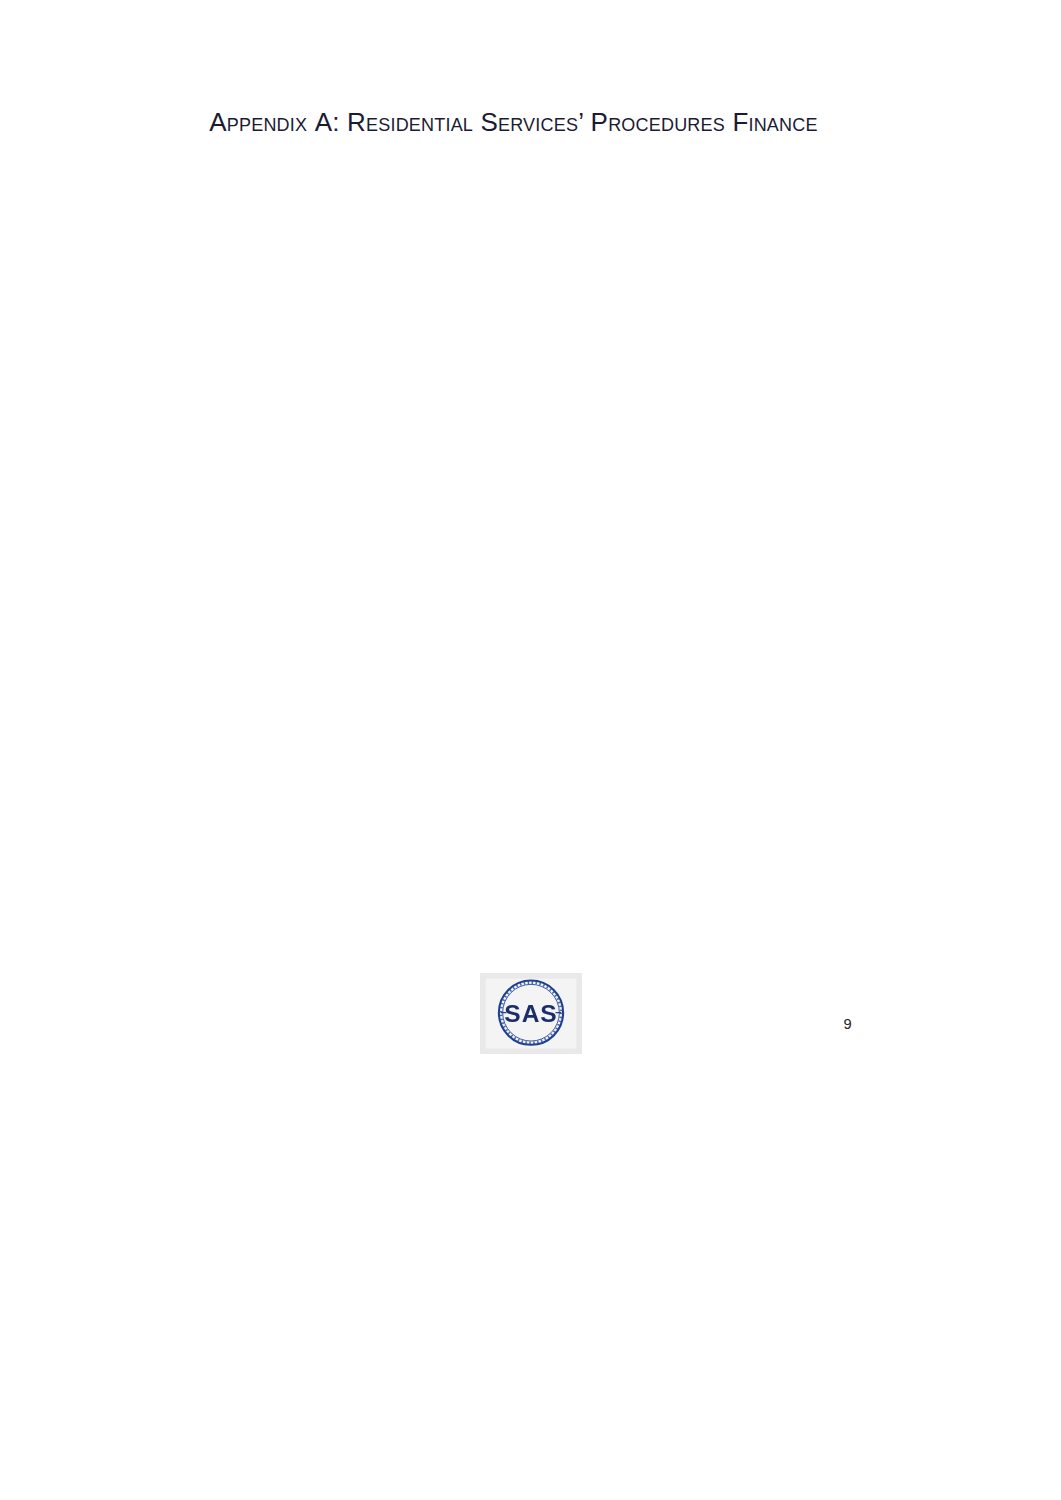Appendix A: Residential Services’ Procedures Finance
SAS
9